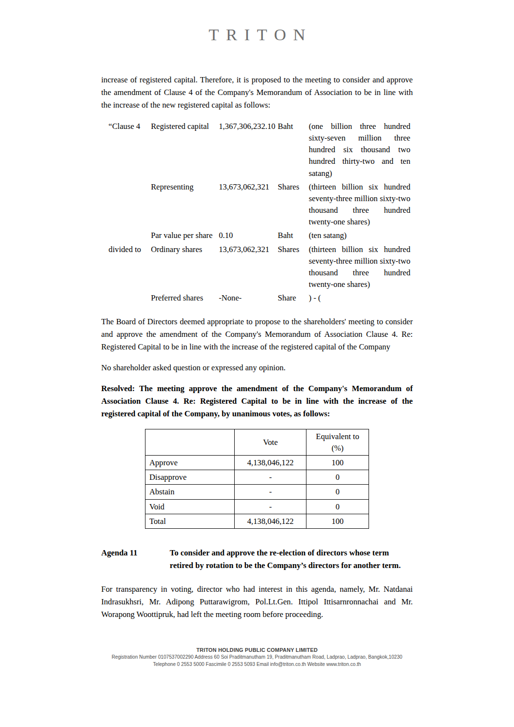TRITON
increase of registered capital. Therefore, it is proposed to the meeting to consider and approve the amendment of Clause 4 of the Company's Memorandum of Association to be in line with the increase of the new registered capital as follows:
| “Clause 4 | Registered capital | 1,367,306,232.10 | Baht | (one billion three hundred sixty-seven million three hundred six thousand two hundred thirty-two and ten satang) |
| | Representing | 13,673,062,321 | Shares | (thirteen billion six hundred seventy-three million sixty-two thousand three hundred twenty-one shares) |
| | Par value per share | 0.10 | Baht | (ten satang) |
| divided to | Ordinary shares | 13,673,062,321 | Shares | (thirteen billion six hundred seventy-three million sixty-two thousand three hundred twenty-one shares) |
| | Preferred shares | -None- | Share | ) - ( |
The Board of Directors deemed appropriate to propose to the shareholders' meeting to consider and approve the amendment of the Company's Memorandum of Association Clause 4. Re: Registered Capital to be in line with the increase of the registered capital of the Company
No shareholder asked question or expressed any opinion.
Resolved: The meeting approve the amendment of the Company's Memorandum of Association Clause 4. Re: Registered Capital to be in line with the increase of the registered capital of the Company, by unanimous votes, as follows:
| | Vote | Equivalent to (%) |
| --- | --- | --- |
| Approve | 4,138,046,122 | 100 |
| Disapprove | - | 0 |
| Abstain | - | 0 |
| Void | - | 0 |
| Total | 4,138,046,122 | 100 |
Agenda 11
To consider and approve the re-election of directors whose term retired by rotation to be the Company’s directors for another term.
For transparency in voting, director who had interest in this agenda, namely, Mr. Natdanai Indrasukhsri, Mr. Adipong Puttarawigrom, Pol.Lt.Gen. Ittipol Ittisarnronnachai and Mr. Worapong Woottipruk, had left the meeting room before proceeding.
TRITON HOLDING PUBLIC COMPANY LIMITED
Registration Number 0107537002290 Address 60 Soi Praditmanutham 19, Praditmanutham Road, Ladprao, Ladprao, Bangkok,10230
Telephone 0 2553 5000 Fascimile 0 2553 5093 Email info@triton.co.th Website www.triton.co.th